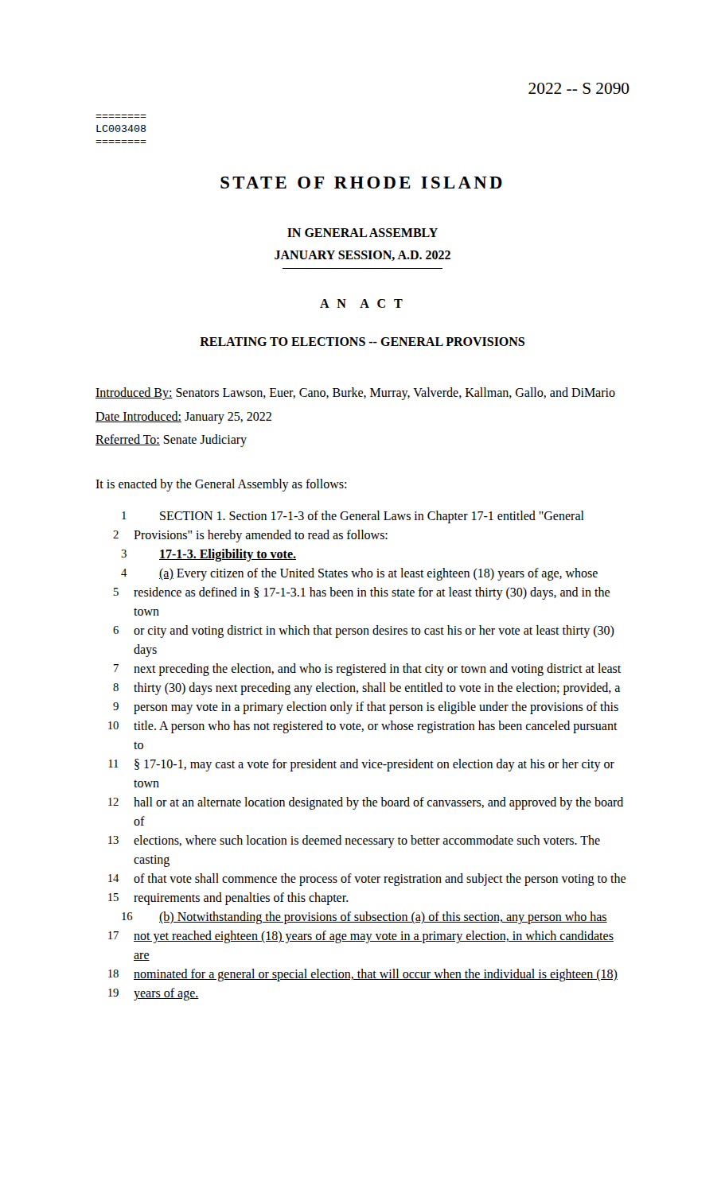2022 -- S 2090
========
LC003408
========
STATE OF RHODE ISLAND
IN GENERAL ASSEMBLY
JANUARY SESSION, A.D. 2022
A N A C T
RELATING TO ELECTIONS -- GENERAL PROVISIONS
Introduced By: Senators Lawson, Euer, Cano, Burke, Murray, Valverde, Kallman, Gallo, and DiMario
Date Introduced: January 25, 2022
Referred To: Senate Judiciary
It is enacted by the General Assembly as follows:
SECTION 1. Section 17-1-3 of the General Laws in Chapter 17-1 entitled "General
Provisions" is hereby amended to read as follows:
17-1-3. Eligibility to vote.
(a) Every citizen of the United States who is at least eighteen (18) years of age, whose
residence as defined in § 17-1-3.1 has been in this state for at least thirty (30) days, and in the town
or city and voting district in which that person desires to cast his or her vote at least thirty (30) days
next preceding the election, and who is registered in that city or town and voting district at least
thirty (30) days next preceding any election, shall be entitled to vote in the election; provided, a
person may vote in a primary election only if that person is eligible under the provisions of this
title. A person who has not registered to vote, or whose registration has been canceled pursuant to
§ 17-10-1, may cast a vote for president and vice-president on election day at his or her city or town
hall or at an alternate location designated by the board of canvassers, and approved by the board of
elections, where such location is deemed necessary to better accommodate such voters. The casting
of that vote shall commence the process of voter registration and subject the person voting to the
requirements and penalties of this chapter.
(b) Notwithstanding the provisions of subsection (a) of this section, any person who has
not yet reached eighteen (18) years of age may vote in a primary election, in which candidates are
nominated for a general or special election, that will occur when the individual is eighteen (18)
years of age.